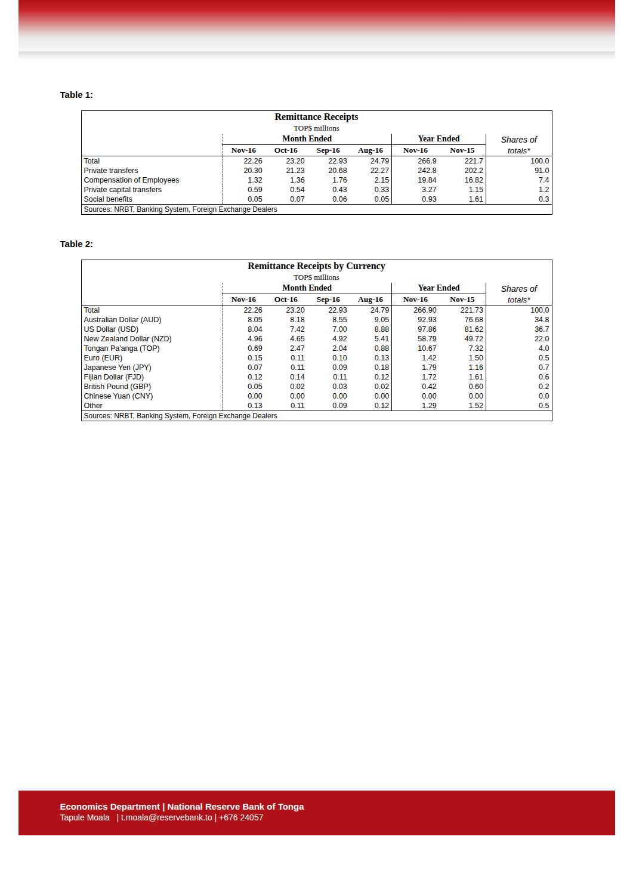Table 1:
| Remittance Receipts |
| TOP$ millions |
| | Month Ended | Year Ended | Shares of |
| | Nov-16 | Oct-16 | Sep-16 | Aug-16 | Nov-16 | Nov-15 | totals* |
| Total | 22.26 | 23.20 | 22.93 | 24.79 | 266.9 | 221.7 | 100.0 |
| Private transfers | 20.30 | 21.23 | 20.68 | 22.27 | 242.8 | 202.2 | 91.0 |
| Compensation of Employees | 1.32 | 1.36 | 1.76 | 2.15 | 19.84 | 16.82 | 7.4 |
| Private capital transfers | 0.59 | 0.54 | 0.43 | 0.33 | 3.27 | 1.15 | 1.2 |
| Social benefits | 0.05 | 0.07 | 0.06 | 0.05 | 0.93 | 1.61 | 0.3 |
| Sources: NRBT, Banking System, Foreign Exchange Dealers |
Table 2:
| Remittance Receipts by Currency |
| TOP$ millions |
| | Month Ended | Year Ended | Shares of |
| | Nov-16 | Oct-16 | Sep-16 | Aug-16 | Nov-16 | Nov-15 | totals* |
| Total | 22.26 | 23.20 | 22.93 | 24.79 | 266.90 | 221.73 | 100.0 |
| Australian Dollar (AUD) | 8.05 | 8.18 | 8.55 | 9.05 | 92.93 | 76.68 | 34.8 |
| US Dollar (USD) | 8.04 | 7.42 | 7.00 | 8.88 | 97.86 | 81.62 | 36.7 |
| New Zealand Dollar (NZD) | 4.96 | 4.65 | 4.92 | 5.41 | 58.79 | 49.72 | 22.0 |
| Tongan Pa'anga (TOP) | 0.69 | 2.47 | 2.04 | 0.88 | 10.67 | 7.32 | 4.0 |
| Euro (EUR) | 0.15 | 0.11 | 0.10 | 0.13 | 1.42 | 1.50 | 0.5 |
| Japanese Yen (JPY) | 0.07 | 0.11 | 0.09 | 0.18 | 1.79 | 1.16 | 0.7 |
| Fijian Dollar (FJD) | 0.12 | 0.14 | 0.11 | 0.12 | 1.72 | 1.61 | 0.6 |
| British Pound (GBP) | 0.05 | 0.02 | 0.03 | 0.02 | 0.42 | 0.60 | 0.2 |
| Chinese Yuan (CNY) | 0.00 | 0.00 | 0.00 | 0.00 | 0.00 | 0.00 | 0.0 |
| Other | 0.13 | 0.11 | 0.09 | 0.12 | 1.29 | 1.52 | 0.5 |
| Sources: NRBT, Banking System, Foreign Exchange Dealers |
Economics Department | National Reserve Bank of Tonga
Tapule Moala | t.moala@reservebank.to | +676 24057